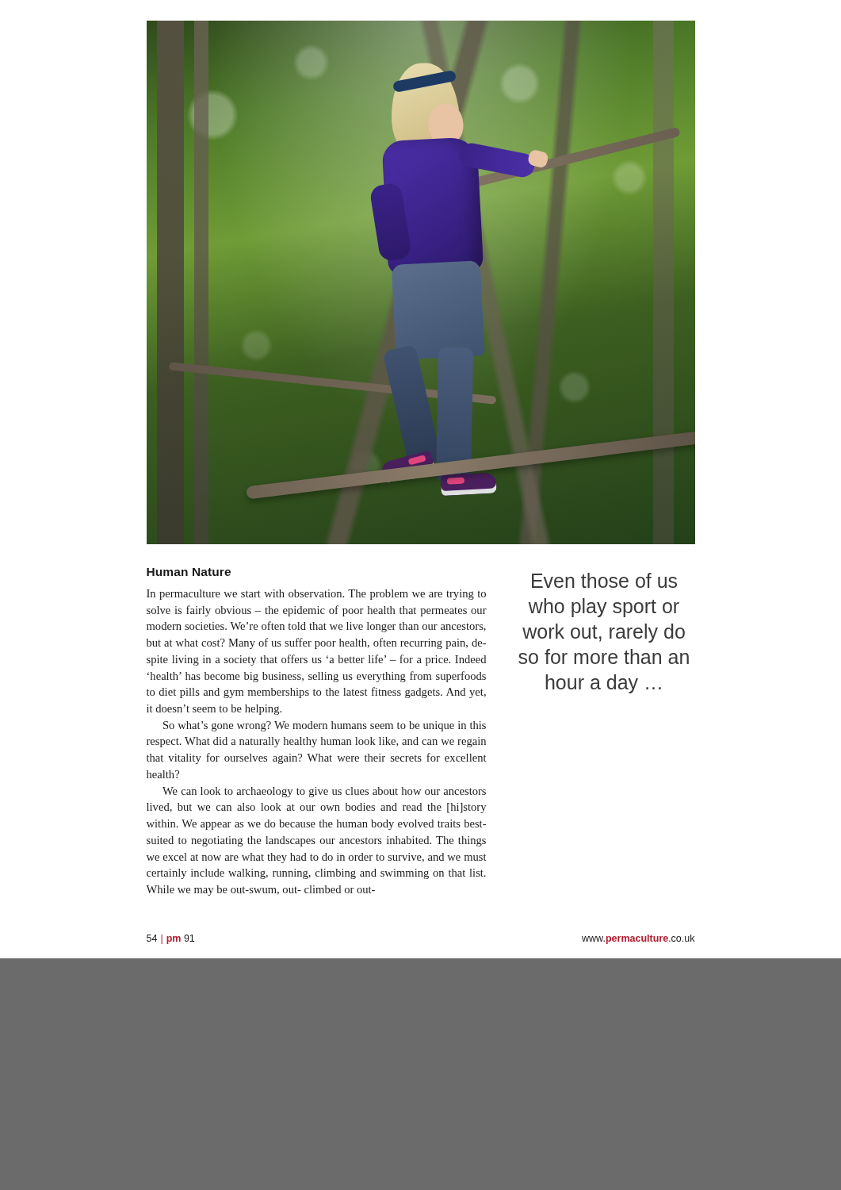Human Nature
In permaculture we start with observation. The problem we are trying to solve is fairly obvious – the epidemic of poor health that permeates our modern societies. We’re often told that we live longer than our ancestors, but at what cost? Many of us suffer poor health, often recurring pain, despite living in a society that offers us ‘a better life’ – for a price. Indeed ‘health’ has become big business, selling us everything from superfoods to diet pills and gym memberships to the latest fitness gadgets. And yet, it doesn’t seem to be helping.
So what’s gone wrong? We modern humans seem to be unique in this respect. What did a naturally healthy human look like, and can we regain that vitality for ourselves again? What were their secrets for excellent health?
We can look to archaeology to give us clues about how our ancestors lived, but we can also look at our own bodies and read the [hi]story within. We appear as we do because the human body evolved traits best-suited to negotiating the landscapes our ancestors inhabited. The things we excel at now are what they had to do in order to survive, and we must certainly include walking, running, climbing and swimming on that list. While we may be out-swum, out- climbed or out-
Even those of us who play sport or work out, rarely do so for more than an hour a day …
54|pm 91
www.permaculture.co.uk